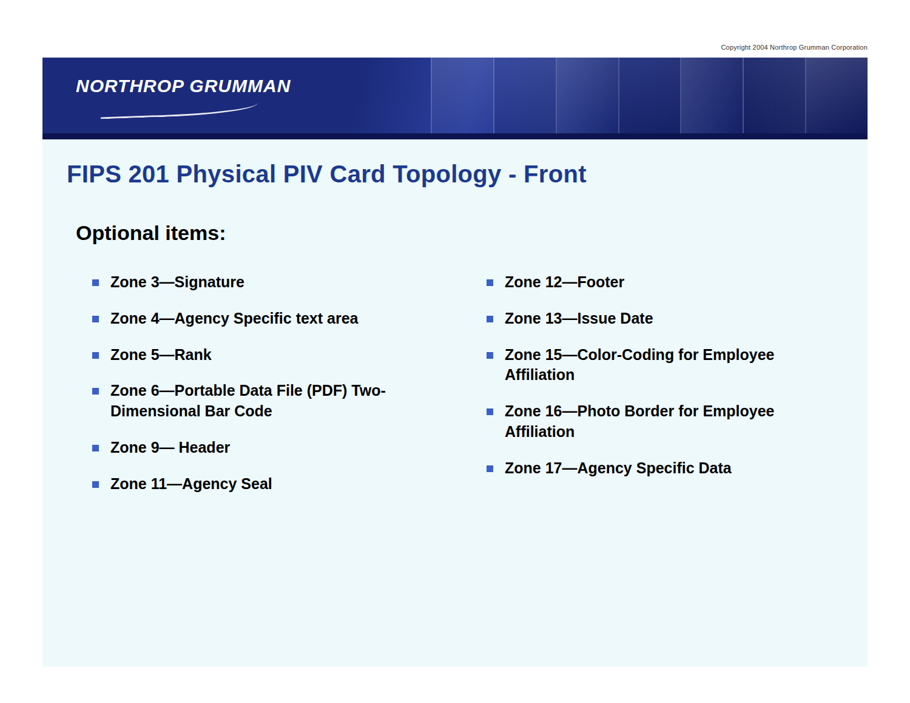Copyright 2004 Northrop Grumman Corporation
NORTHROP GRUMMAN
6
FIPS 201 Physical PIV Card Topology - Front
Optional items:
Zone 3—Signature
Zone 4—Agency Specific text area
Zone 5—Rank
Zone 6—Portable Data File (PDF) Two-Dimensional Bar Code
Zone 9— Header
Zone 11—Agency Seal
Zone 12—Footer
Zone 13—Issue Date
Zone 15—Color-Coding for Employee Affiliation
Zone 16—Photo Border for Employee Affiliation
Zone 17—Agency Specific Data